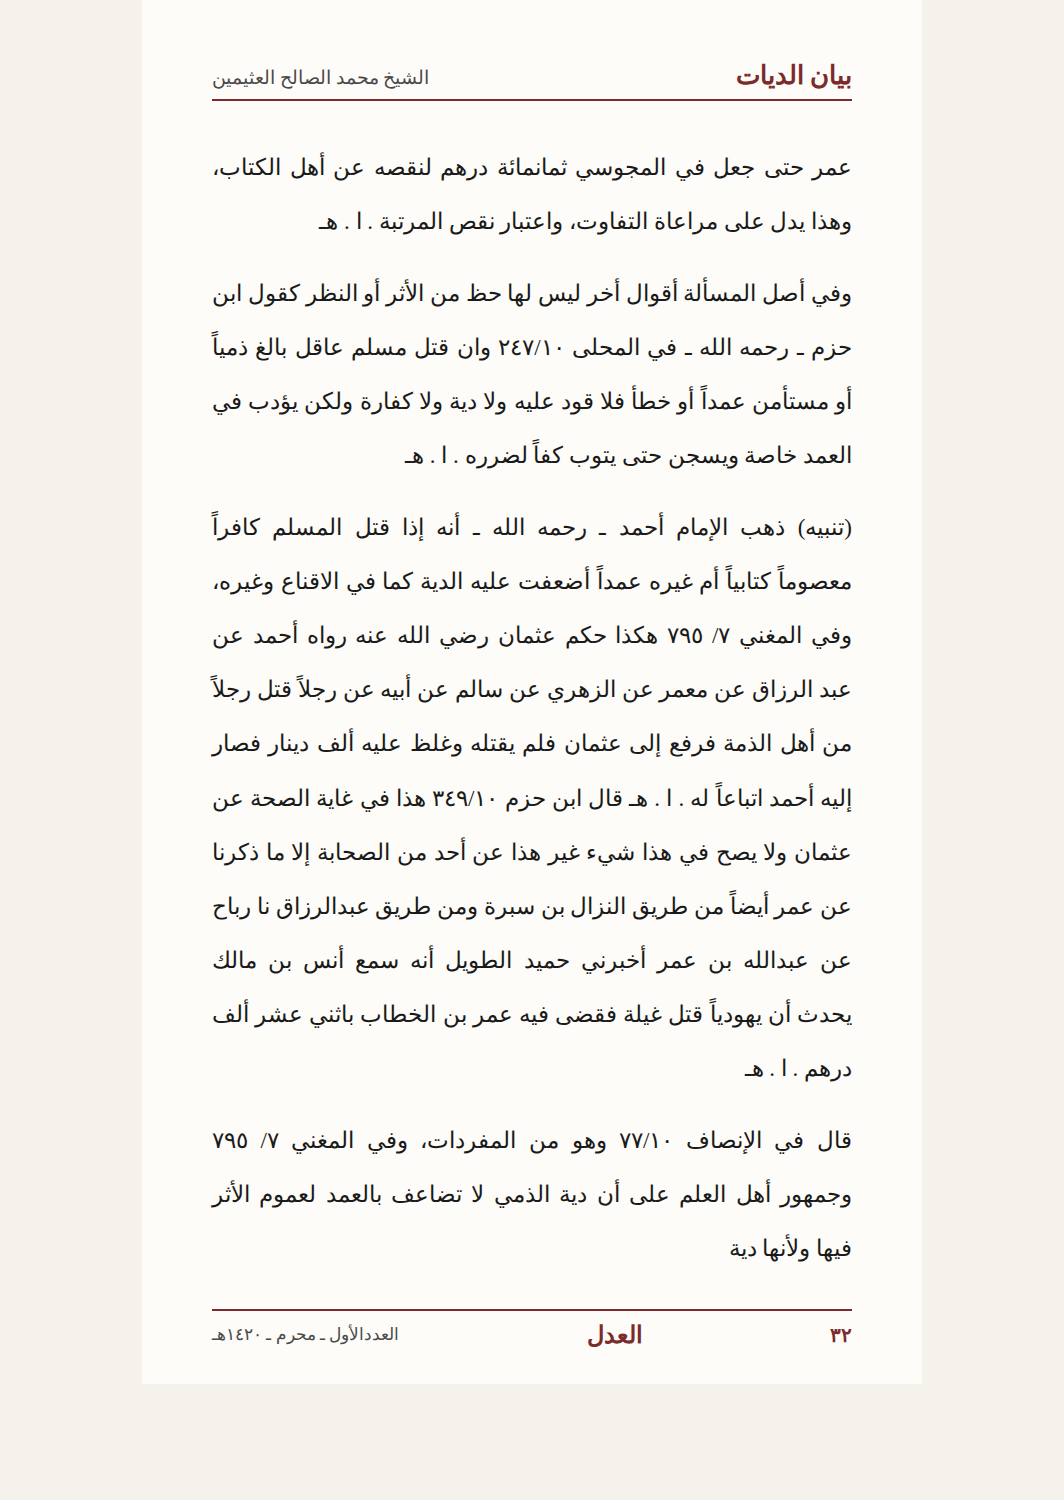بيان الديات
الشيخ محمد الصالح العثيمين
عمر حتى جعل في المجوسي ثمانمائة درهم لنقصه عن أهل الكتاب، وهذا يدل على مراعاة التفاوت، واعتبار نقص المرتبة . ا . هـ
وفي أصل المسألة أقوال أخر ليس لها حظ من الأثر أو النظر كقول ابن حزم ـ رحمه الله ـ في المحلى ٢٤٧/١٠ وان قتل مسلم عاقل بالغ ذمياً أو مستأمن عمداً أو خطأ فلا قود عليه ولا دية ولا كفارة ولكن يؤدب في العمد خاصة ويسجن حتى يتوب كفاً لضرره . ا . هـ
(تنبيه) ذهب الإمام أحمد ـ رحمه الله ـ أنه إذا قتل المسلم كافراً معصوماً كتابياً أم غيره عمداً أضعفت عليه الدية كما في الاقناع وغيره، وفي المغني ٧/ ٧٩٥ هكذا حكم عثمان رضي الله عنه رواه أحمد عن عبد الرزاق عن معمر عن الزهري عن سالم عن أبيه عن رجلاً قتل رجلاً من أهل الذمة فرفع إلى عثمان فلم يقتله وغلظ عليه ألف دينار فصار إليه أحمد اتباعاً له . ا . هـ قال ابن حزم ٣٤٩/١٠ هذا في غاية الصحة عن عثمان ولا يصح في هذا شيء غير هذا عن أحد من الصحابة إلا ما ذكرنا عن عمر أيضاً من طريق النزال بن سبرة ومن طريق عبدالرزاق نا رباح عن عبدالله بن عمر أخبرني حميد الطويل أنه سمع أنس بن مالك يحدث أن يهودياً قتل غيلة فقضى فيه عمر بن الخطاب باثني عشر ألف درهم . ا . هـ
قال في الإنصاف ٧٧/١٠ وهو من المفردات، وفي المغني ٧/ ٧٩٥ وجمهور أهل العلم على أن دية الذمي لا تضاعف بالعمد لعموم الأثر فيها ولأنها دية
٣٢
العدل
العددالأول ـ محرم ـ ١٤٢٠هـ